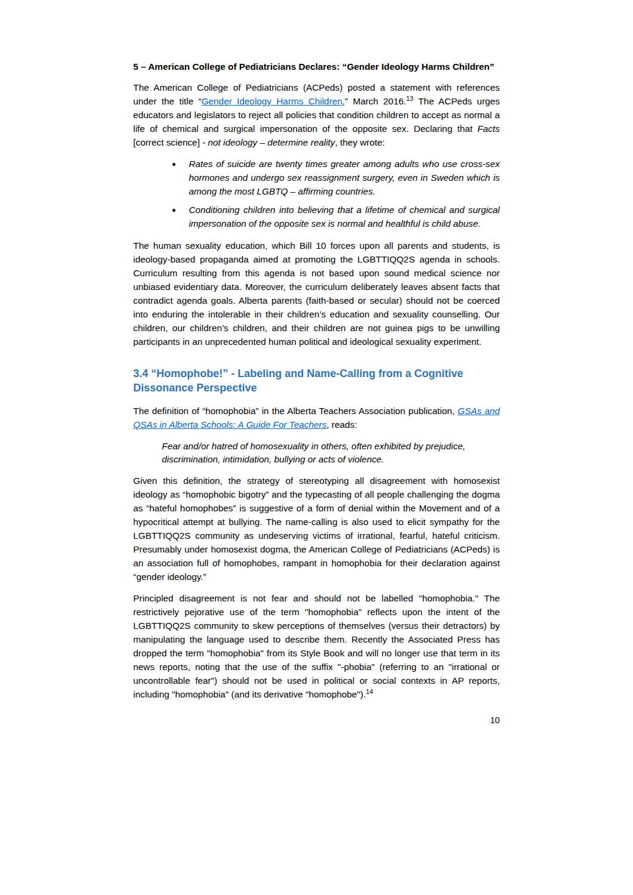5 – American College of Pediatricians Declares: “Gender Ideology Harms Children”
The American College of Pediatricians (ACPeds) posted a statement with references under the title “Gender Ideology Harms Children,” March 2016.13 The ACPeds urges educators and legislators to reject all policies that condition children to accept as normal a life of chemical and surgical impersonation of the opposite sex. Declaring that Facts [correct science] - not ideology – determine reality, they wrote:
Rates of suicide are twenty times greater among adults who use cross-sex hormones and undergo sex reassignment surgery, even in Sweden which is among the most LGBTQ – affirming countries.
Conditioning children into believing that a lifetime of chemical and surgical impersonation of the opposite sex is normal and healthful is child abuse.
The human sexuality education, which Bill 10 forces upon all parents and students, is ideology-based propaganda aimed at promoting the LGBTTIQQ2S agenda in schools. Curriculum resulting from this agenda is not based upon sound medical science nor unbiased evidentiary data. Moreover, the curriculum deliberately leaves absent facts that contradict agenda goals. Alberta parents (faith-based or secular) should not be coerced into enduring the intolerable in their children’s education and sexuality counselling. Our children, our children’s children, and their children are not guinea pigs to be unwilling participants in an unprecedented human political and ideological sexuality experiment.
3.4 “Homophobe!” - Labeling and Name-Calling from a Cognitive Dissonance Perspective
The definition of “homophobia” in the Alberta Teachers Association publication, GSAs and QSAs in Alberta Schools: A Guide For Teachers, reads:
Fear and/or hatred of homosexuality in others, often exhibited by prejudice,
discrimination, intimidation, bullying or acts of violence.
Given this definition, the strategy of stereotyping all disagreement with homosexist ideology as “homophobic bigotry” and the typecasting of all people challenging the dogma as “hateful homophobes” is suggestive of a form of denial within the Movement and of a hypocritical attempt at bullying. The name-calling is also used to elicit sympathy for the LGBTTIQQ2S community as undeserving victims of irrational, fearful, hateful criticism. Presumably under homosexist dogma, the American College of Pediatricians (ACPeds) is an association full of homophobes, rampant in homophobia for their declaration against “gender ideology.”
Principled disagreement is not fear and should not be labelled "homophobia." The restrictively pejorative use of the term "homophobia" reflects upon the intent of the LGBTTIQQ2S community to skew perceptions of themselves (versus their detractors) by manipulating the language used to describe them. Recently the Associated Press has dropped the term "homophobia" from its Style Book and will no longer use that term in its news reports, noting that the use of the suffix "-phobia" (referring to an "irrational or uncontrollable fear") should not be used in political or social contexts in AP reports, including "homophobia" (and its derivative "homophobe").14
10